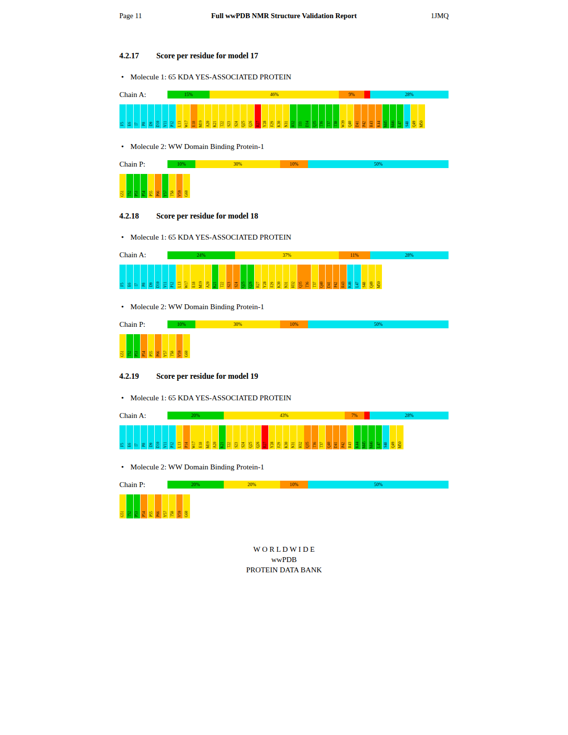Page 11
Full wwPDB NMR Structure Validation Report
1JMQ
4.2.17 Score per residue for model 17
Molecule 1: 65 KDA YES-ASSOCIATED PROTEIN
Chain A:
15%
46%
9%
28%
F5
E6
I7
P8
D9
D10
V11
P12
L13
W17
E18
M19
A20
K21
T22
S23
S24
Q25
Q26
R27
Y28
F29
K30
N31
H32
I33
D34
Q35
T36
T37
T38
W39
Q40
D41
P42
R43
K44
M45
M46
L47
S48
Q49
M50
Molecule 2: WW Domain Binding Protein-1
Chain P:
10%
30%
10%
50%
G51
T52
P53
P54
P55
P66
Y57
T58
V59
G60
4.2.18 Score per residue for model 18
Molecule 1: 65 KDA YES-ASSOCIATED PROTEIN
Chain A:
24%
37%
11%
28%
F5
E6
I7
P8
D9
D10
V11
P12
L13
W17
E18
M19
A20
K21
T22
S23
S24
Q25
Q26
R27
Y28
F29
K30
N31
H32
Q35
T36
T37
Q40
D41
P42
R43
K46
L47
S48
Q49
M50
Molecule 2: WW Domain Binding Protein-1
Chain P:
10%
30%
10%
50%
G51
T52
P53
P54
P55
P66
Y57
T58
V59
G60
4.2.19 Score per residue for model 19
Molecule 1: 65 KDA YES-ASSOCIATED PROTEIN
Chain A:
20%
43%
7%
28%
F5
E6
I7
P8
D9
D10
V11
P12
L13
P14
W17
E18
M19
A20
K21
T22
S23
S24
Q25
Q26
R27
Y28
F29
K30
N31
H32
Q35
T36
T37
Q40
D41
P42
R43
K44
M45
M46
L47
S48
Q49
M50
Molecule 2: WW Domain Binding Protein-1
Chain P:
20%
20%
10%
50%
G51
T52
P53
P54
P55
P66
Y57
T58
V59
G60
W O R L D W I D E
ww PDB
PROTEIN DATA BANK